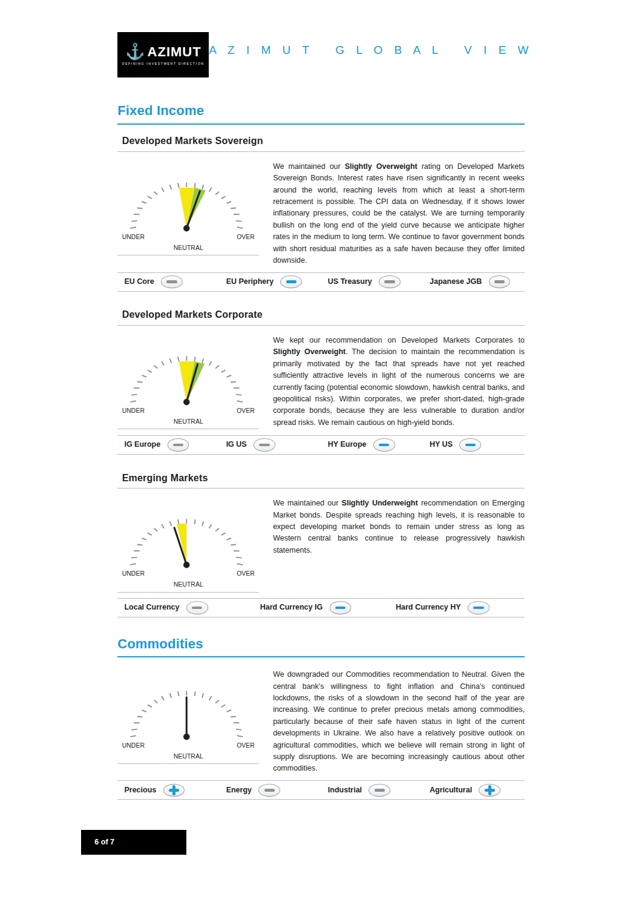⚓AZIMUT
Defining Investment Direction
A Z I M U T G L O B A L V I E W
Fixed Income
Developed Markets Sovereign
UNDER OVER
NEUTRAL
We maintained our Slightly Overweight rating on Developed Markets Sovereign Bonds. Interest rates have risen significantly in recent weeks around the world, reaching levels from which at least a short-term retracement is possible. The CPI data on Wednesday, if it shows lower inflationary pressures, could be the catalyst. We are turning temporarily bullish on the long end of the yield curve because we anticipate higher rates in the medium to long term. We continue to favor government bonds with short residual maturities as a safe haven because they offer limited downside.
EU Core
EU Periphery
US Treasury
Japanese JGB
Developed Markets Corporate
UNDER OVER
NEUTRAL
We kept our recommendation on Developed Markets Corporates to Slightly Overweight. The decision to maintain the recommendation is primarily motivated by the fact that spreads have not yet reached sufficiently attractive levels in light of the numerous concerns we are currently facing (potential economic slowdown, hawkish central banks, and geopolitical risks). Within corporates, we prefer short-dated, high-grade corporate bonds, because they are less vulnerable to duration and/or spread risks. We remain cautious on high-yield bonds.
IG Europe
IG US
HY Europe
HY US
Emerging Markets
UNDER OVER
NEUTRAL
We maintained our Slightly Underweight recommendation on Emerging Market bonds. Despite spreads reaching high levels, it is reasonable to expect developing market bonds to remain under stress as long as Western central banks continue to release progressively hawkish statements.
Local Currency
Hard Currency IG
Hard Currency HY
Commodities
UNDER OVER
NEUTRAL
We downgraded our Commodities recommendation to Neutral. Given the central bank's willingness to fight inflation and China's continued lockdowns, the risks of a slowdown in the second half of the year are increasing. We continue to prefer precious metals among commodities, particularly because of their safe haven status in light of the current developments in Ukraine. We also have a relatively positive outlook on agricultural commodities, which we believe will remain strong in light of supply disruptions. We are becoming increasingly cautious about other commodities.
Precious
Energy
Industrial
Agricultural
6 of 7